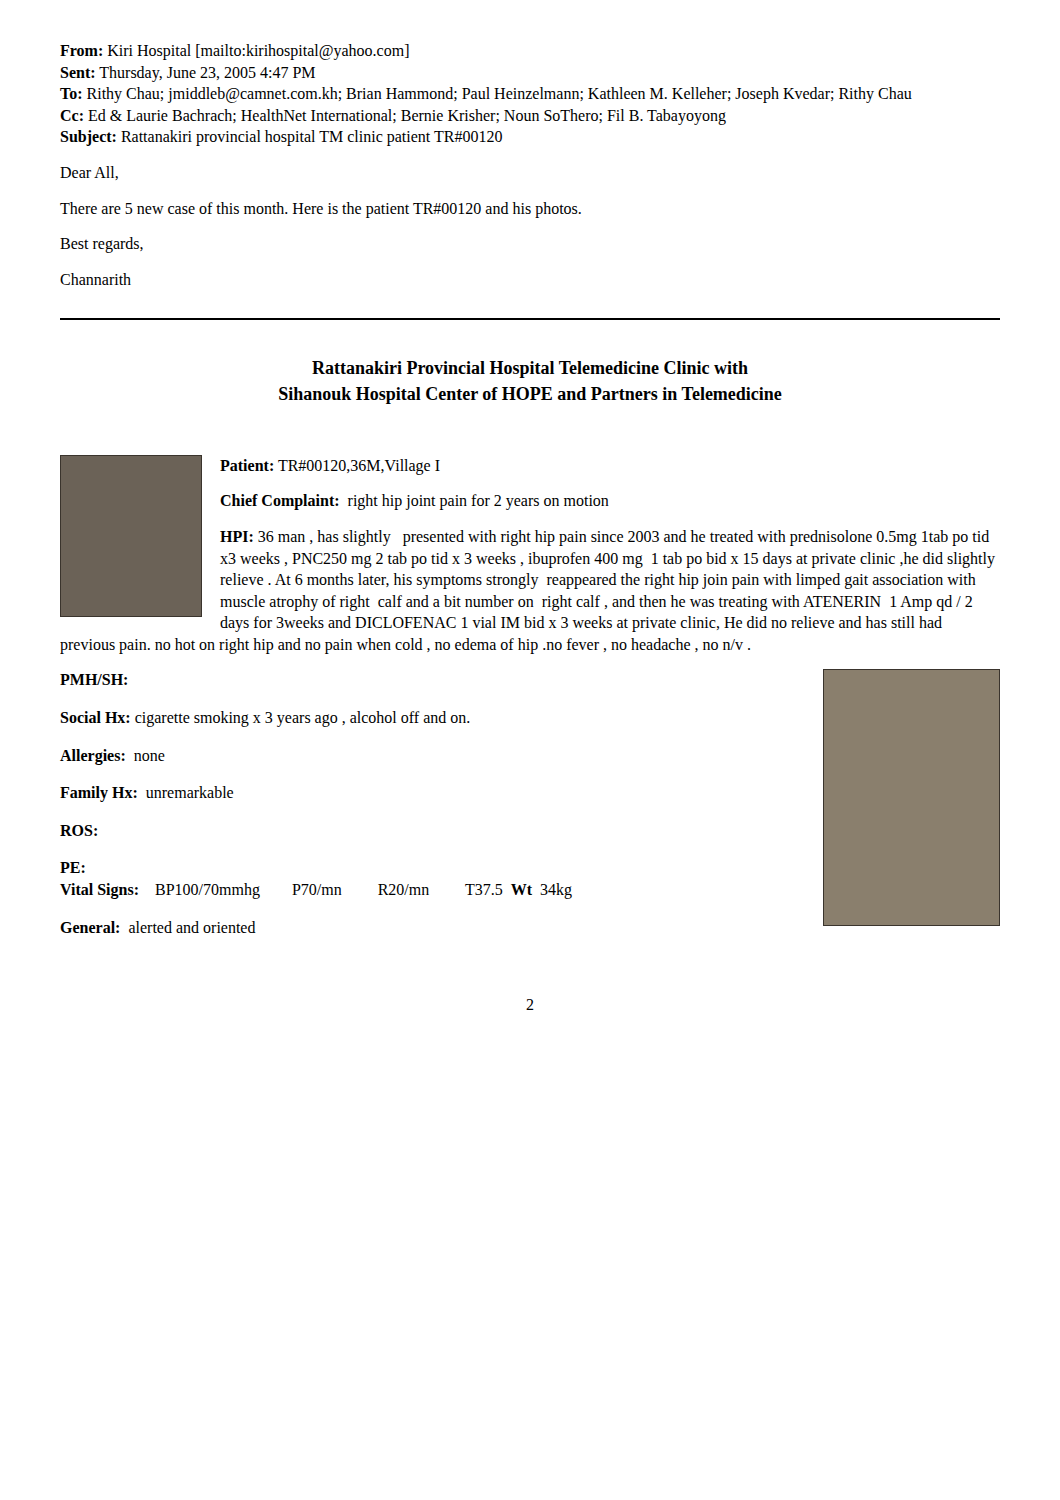From: Kiri Hospital [mailto:kirihospital@yahoo.com]
Sent: Thursday, June 23, 2005 4:47 PM
To: Rithy Chau; jmiddleb@camnet.com.kh; Brian Hammond; Paul Heinzelmann; Kathleen M. Kelleher; Joseph Kvedar; Rithy Chau
Cc: Ed & Laurie Bachrach; HealthNet International; Bernie Krisher; Noun SoThero; Fil B. Tabayoyong
Subject: Rattanakiri provincial hospital TM clinic patient TR#00120
Dear All,
There are 5 new case of this month. Here is the patient TR#00120 and his photos.
Best regards,
Channarith
Rattanakiri Provincial Hospital Telemedicine Clinic with
Sihanouk Hospital Center of HOPE and Partners in Telemedicine
Patient: TR#00120,36M,Village I
Chief Complaint: right hip joint pain for 2 years on motion
HPI: 36 man , has slightly presented with right hip pain since 2003 and he treated with prednisolone 0.5mg 1tab po tid x3 weeks , PNC250 mg 2 tab po tid x 3 weeks , ibuprofen 400 mg 1 tab po bid x 15 days at private clinic ,he did slightly relieve . At 6 months later, his symptoms strongly reappeared the right hip join pain with limped gait association with muscle atrophy of right calf and a bit number on right calf , and then he was treating with ATENERIN 1 Amp qd / 2 days for 3weeks and DICLOFENAC 1 vial IM bid x 3 weeks at private clinic, He did no relieve and has still had previous pain. no hot on right hip and no pain when cold , no edema of hip .no fever , no headache , no n/v .
PMH/SH:
Social Hx: cigarette smoking x 3 years ago , alcohol off and on.
Allergies: none
Family Hx: unremarkable
ROS:
PE:
Vital Signs: BP100/70mmhg P70/mn R20/mn T37.5 Wt 34kg
General: alerted and oriented
2